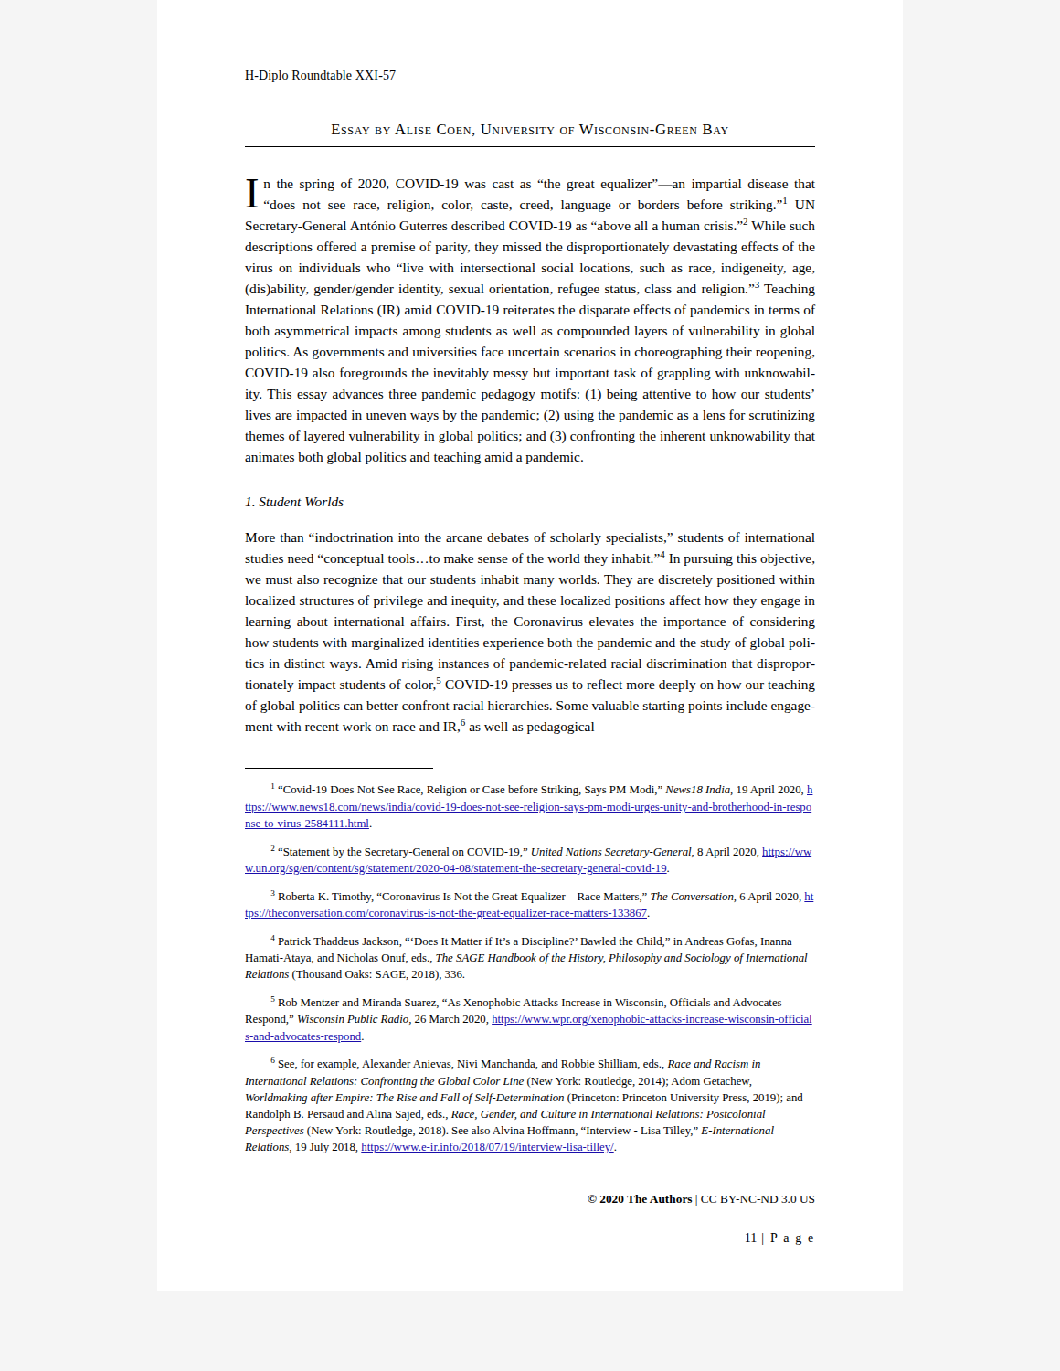H-Diplo Roundtable XXI-57
Essay by Alise Coen, University of Wisconsin-Green Bay
In the spring of 2020, COVID-19 was cast as “the great equalizer”—an impartial disease that “does not see race, religion, color, caste, creed, language or borders before striking.”1 UN Secretary-General António Guterres described COVID-19 as “above all a human crisis.”2 While such descriptions offered a premise of parity, they missed the disproportionately devastating effects of the virus on individuals who “live with intersectional social locations, such as race, indigeneity, age, (dis)ability, gender/gender identity, sexual orientation, refugee status, class and religion.”3 Teaching International Relations (IR) amid COVID-19 reiterates the disparate effects of pandemics in terms of both asymmetrical impacts among students as well as compounded layers of vulnerability in global politics. As governments and universities face uncertain scenarios in choreographing their reopening, COVID-19 also foregrounds the inevitably messy but important task of grappling with unknowability. This essay advances three pandemic pedagogy motifs: (1) being attentive to how our students’ lives are impacted in uneven ways by the pandemic; (2) using the pandemic as a lens for scrutinizing themes of layered vulnerability in global politics; and (3) confronting the inherent unknowability that animates both global politics and teaching amid a pandemic.
1. Student Worlds
More than “indoctrination into the arcane debates of scholarly specialists,” students of international studies need “conceptual tools…to make sense of the world they inhabit.”4 In pursuing this objective, we must also recognize that our students inhabit many worlds. They are discretely positioned within localized structures of privilege and inequity, and these localized positions affect how they engage in learning about international affairs. First, the Coronavirus elevates the importance of considering how students with marginalized identities experience both the pandemic and the study of global politics in distinct ways. Amid rising instances of pandemic-related racial discrimination that disproportionately impact students of color,5 COVID-19 presses us to reflect more deeply on how our teaching of global politics can better confront racial hierarchies. Some valuable starting points include engagement with recent work on race and IR,6 as well as pedagogical
1 “Covid-19 Does Not See Race, Religion or Case before Striking, Says PM Modi,” News18 India, 19 April 2020, https://www.news18.com/news/india/covid-19-does-not-see-religion-says-pm-modi-urges-unity-and-brotherhood-in-response-to-virus-2584111.html.
2 “Statement by the Secretary-General on COVID-19,” United Nations Secretary-General, 8 April 2020, https://www.un.org/sg/en/content/sg/statement/2020-04-08/statement-the-secretary-general-covid-19.
3 Roberta K. Timothy, “Coronavirus Is Not the Great Equalizer – Race Matters,” The Conversation, 6 April 2020, https://theconversation.com/coronavirus-is-not-the-great-equalizer-race-matters-133867.
4 Patrick Thaddeus Jackson, “‘Does It Matter if It’s a Discipline?’ Bawled the Child,” in Andreas Gofas, Inanna Hamati-Ataya, and Nicholas Onuf, eds., The SAGE Handbook of the History, Philosophy and Sociology of International Relations (Thousand Oaks: SAGE, 2018), 336.
5 Rob Mentzer and Miranda Suarez, “As Xenophobic Attacks Increase in Wisconsin, Officials and Advocates Respond,” Wisconsin Public Radio, 26 March 2020, https://www.wpr.org/xenophobic-attacks-increase-wisconsin-officials-and-advocates-respond.
6 See, for example, Alexander Anievas, Nivi Manchanda, and Robbie Shilliam, eds., Race and Racism in International Relations: Confronting the Global Color Line (New York: Routledge, 2014); Adom Getachew, Worldmaking after Empire: The Rise and Fall of Self-Determination (Princeton: Princeton University Press, 2019); and Randolph B. Persaud and Alina Sajed, eds., Race, Gender, and Culture in International Relations: Postcolonial Perspectives (New York: Routledge, 2018). See also Alvina Hoffmann, “Interview - Lisa Tilley,” E-International Relations, 19 July 2018, https://www.e-ir.info/2018/07/19/interview-lisa-tilley/.
© 2020 The Authors | CC BY-NC-ND 3.0 US
11 | P a g e